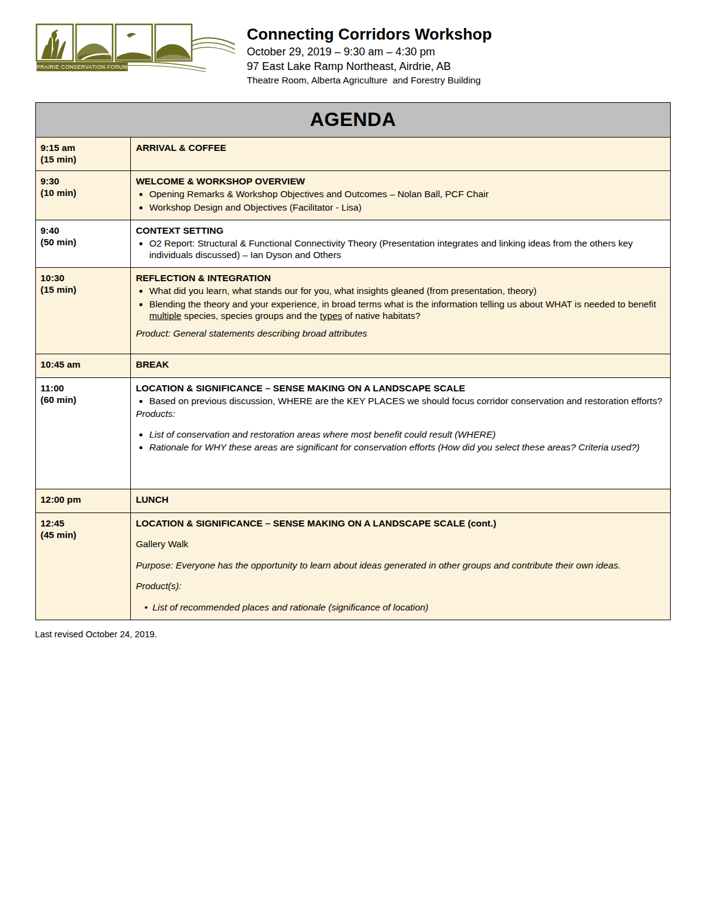PRAIRIE CONSERVATION FORUM
Connecting Corridors Workshop
October 29, 2019 – 9:30 am – 4:30 pm
97 East Lake Ramp Northeast, Airdrie, AB
Theatre Room, Alberta Agriculture and Forestry Building
| AGENDA |
| 9:15 am (15 min) | Arrival & Coffee |
| 9:30 (10 min) | Welcome & Workshop Overview Opening Remarks & Workshop Objectives and Outcomes – Nolan Ball, PCF Chair Workshop Design and Objectives (Facilitator - Lisa) |
| 9:40 (50 min) | Context Setting O2 Report: Structural & Functional Connectivity Theory (Presentation integrates and linking ideas from the others key individuals discussed) – Ian Dyson and Others |
| 10:30 (15 min) | Reflection & Integration What did you learn, what stands our for you, what insights gleaned (from presentation, theory) Blending the theory and your experience, in broad terms what is the information telling us about WHAT is needed to benefit multiple species, species groups and the types of native habitats? Product: General statements describing broad attributes |
| 10:45 am | Break |
| 11:00 (60 min) | Location & Significance – Sense Making on a Landscape Scale Based on previous discussion, WHERE are the KEY PLACES we should focus corridor conservation and restoration efforts? Products: List of conservation and restoration areas where most benefit could result (WHERE) Rationale for WHY these areas are significant for conservation efforts (How did you select these areas? Criteria used?) |
| 12:00 pm | Lunch |
| 12:45 (45 min) | Location & Significance – Sense Making on a Landscape Scale (cont.) Gallery Walk Purpose: Everyone has the opportunity to learn about ideas generated in other groups and contribute their own ideas. Product(s): List of recommended places and rationale (significance of location) |
Last revised October 24, 2019.